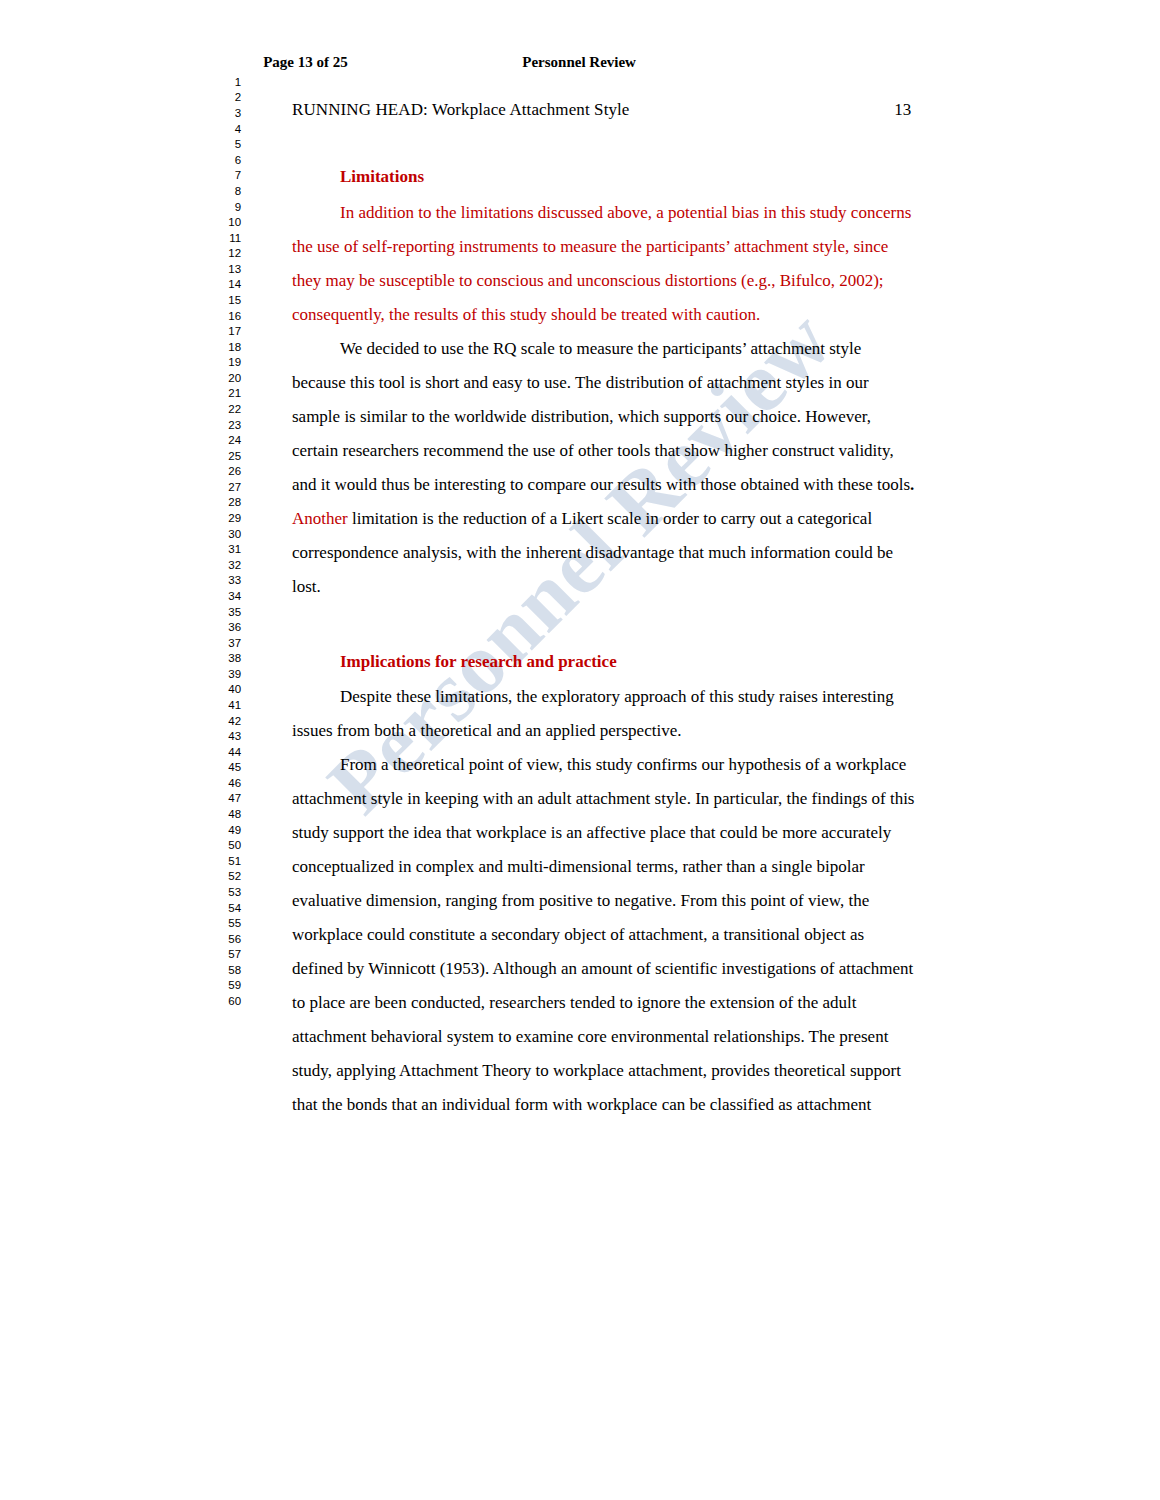Page 13 of 25 Personnel Review
RUNNING HEAD: Workplace Attachment Style 13
1
2
3
4
5
6
7
8
9
10
11
12
13
14
15
16
17
18
19
20
21
22
23
24
25
26
27
28
29
30
31
32
33
34
35
36
37
38
39
40
41
42
43
44
45
46
47
48
49
50
51
52
53
54
55
56
57
58
59
60
Personnel Review
Limitations
In addition to the limitations discussed above, a potential bias in this study concerns the use of self-reporting instruments to measure the participants’ attachment style, since they may be susceptible to conscious and unconscious distortions (e.g., Bifulco, 2002); consequently, the results of this study should be treated with caution.
We decided to use the RQ scale to measure the participants’ attachment style because this tool is short and easy to use. The distribution of attachment styles in our sample is similar to the worldwide distribution, which supports our choice. However, certain researchers recommend the use of other tools that show higher construct validity, and it would thus be interesting to compare our results with those obtained with these tools. Another limitation is the reduction of a Likert scale in order to carry out a categorical correspondence analysis, with the inherent disadvantage that much information could be lost.
Implications for research and practice
Despite these limitations, the exploratory approach of this study raises interesting issues from both a theoretical and an applied perspective.
From a theoretical point of view, this study confirms our hypothesis of a workplace attachment style in keeping with an adult attachment style. In particular, the findings of this study support the idea that workplace is an affective place that could be more accurately conceptualized in complex and multi-dimensional terms, rather than a single bipolar evaluative dimension, ranging from positive to negative. From this point of view, the workplace could constitute a secondary object of attachment, a transitional object as defined by Winnicott (1953). Although an amount of scientific investigations of attachment to place are been conducted, researchers tended to ignore the extension of the adult attachment behavioral system to examine core environmental relationships. The present study, applying Attachment Theory to workplace attachment, provides theoretical support that the bonds that an individual form with workplace can be classified as attachment